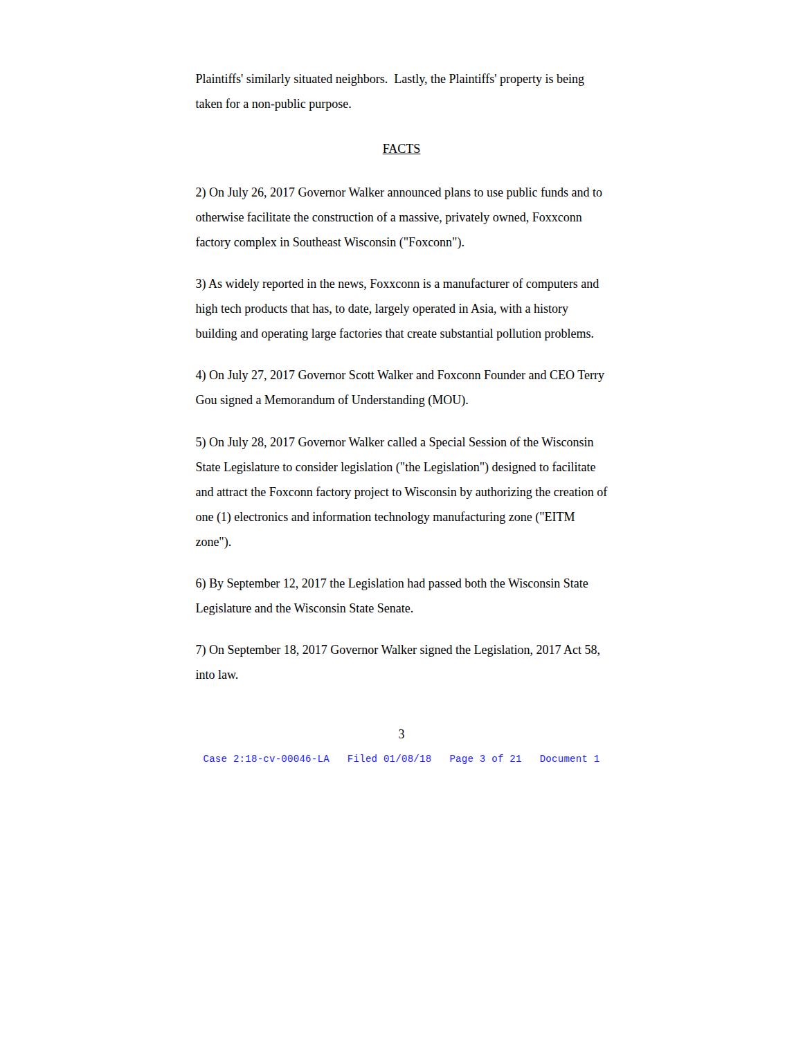Plaintiffs' similarly situated neighbors. Lastly, the Plaintiffs' property is being taken for a non-public purpose.
FACTS
2) On July 26, 2017 Governor Walker announced plans to use public funds and to otherwise facilitate the construction of a massive, privately owned, Foxxconn factory complex in Southeast Wisconsin ("Foxconn").
3) As widely reported in the news, Foxxconn is a manufacturer of computers and high tech products that has, to date, largely operated in Asia, with a history building and operating large factories that create substantial pollution problems.
4) On July 27, 2017 Governor Scott Walker and Foxconn Founder and CEO Terry Gou signed a Memorandum of Understanding (MOU).
5) On July 28, 2017 Governor Walker called a Special Session of the Wisconsin State Legislature to consider legislation ("the Legislation") designed to facilitate and attract the Foxconn factory project to Wisconsin by authorizing the creation of one (1) electronics and information technology manufacturing zone ("EITM zone").
6) By September 12, 2017 the Legislation had passed both the Wisconsin State Legislature and the Wisconsin State Senate.
7) On September 18, 2017 Governor Walker signed the Legislation, 2017 Act 58, into law.
3
Case 2:18-cv-00046-LA Filed 01/08/18 Page 3 of 21 Document 1